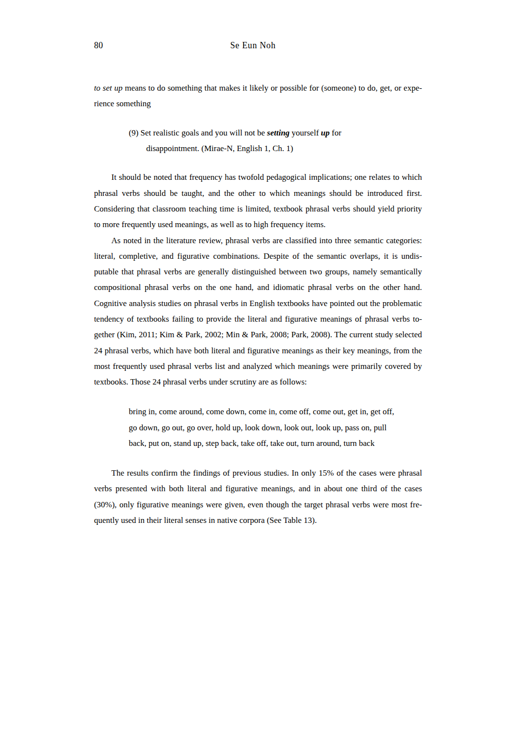80
Se Eun Noh
to set up means to do something that makes it likely or possible for (someone) to do, get, or experience something
(9) Set realistic goals and you will not be setting yourself up for disappointment. (Mirae-N, English 1, Ch. 1)
It should be noted that frequency has twofold pedagogical implications; one relates to which phrasal verbs should be taught, and the other to which meanings should be introduced first. Considering that classroom teaching time is limited, textbook phrasal verbs should yield priority to more frequently used meanings, as well as to high frequency items.
As noted in the literature review, phrasal verbs are classified into three semantic categories: literal, completive, and figurative combinations. Despite of the semantic overlaps, it is undisputable that phrasal verbs are generally distinguished between two groups, namely semantically compositional phrasal verbs on the one hand, and idiomatic phrasal verbs on the other hand. Cognitive analysis studies on phrasal verbs in English textbooks have pointed out the problematic tendency of textbooks failing to provide the literal and figurative meanings of phrasal verbs together (Kim, 2011; Kim & Park, 2002; Min & Park, 2008; Park, 2008). The current study selected 24 phrasal verbs, which have both literal and figurative meanings as their key meanings, from the most frequently used phrasal verbs list and analyzed which meanings were primarily covered by textbooks. Those 24 phrasal verbs under scrutiny are as follows:
bring in, come around, come down, come in, come off, come out, get in, get off, go down, go out, go over, hold up, look down, look out, look up, pass on, pull back, put on, stand up, step back, take off, take out, turn around, turn back
The results confirm the findings of previous studies. In only 15% of the cases were phrasal verbs presented with both literal and figurative meanings, and in about one third of the cases (30%), only figurative meanings were given, even though the target phrasal verbs were most frequently used in their literal senses in native corpora (See Table 13).